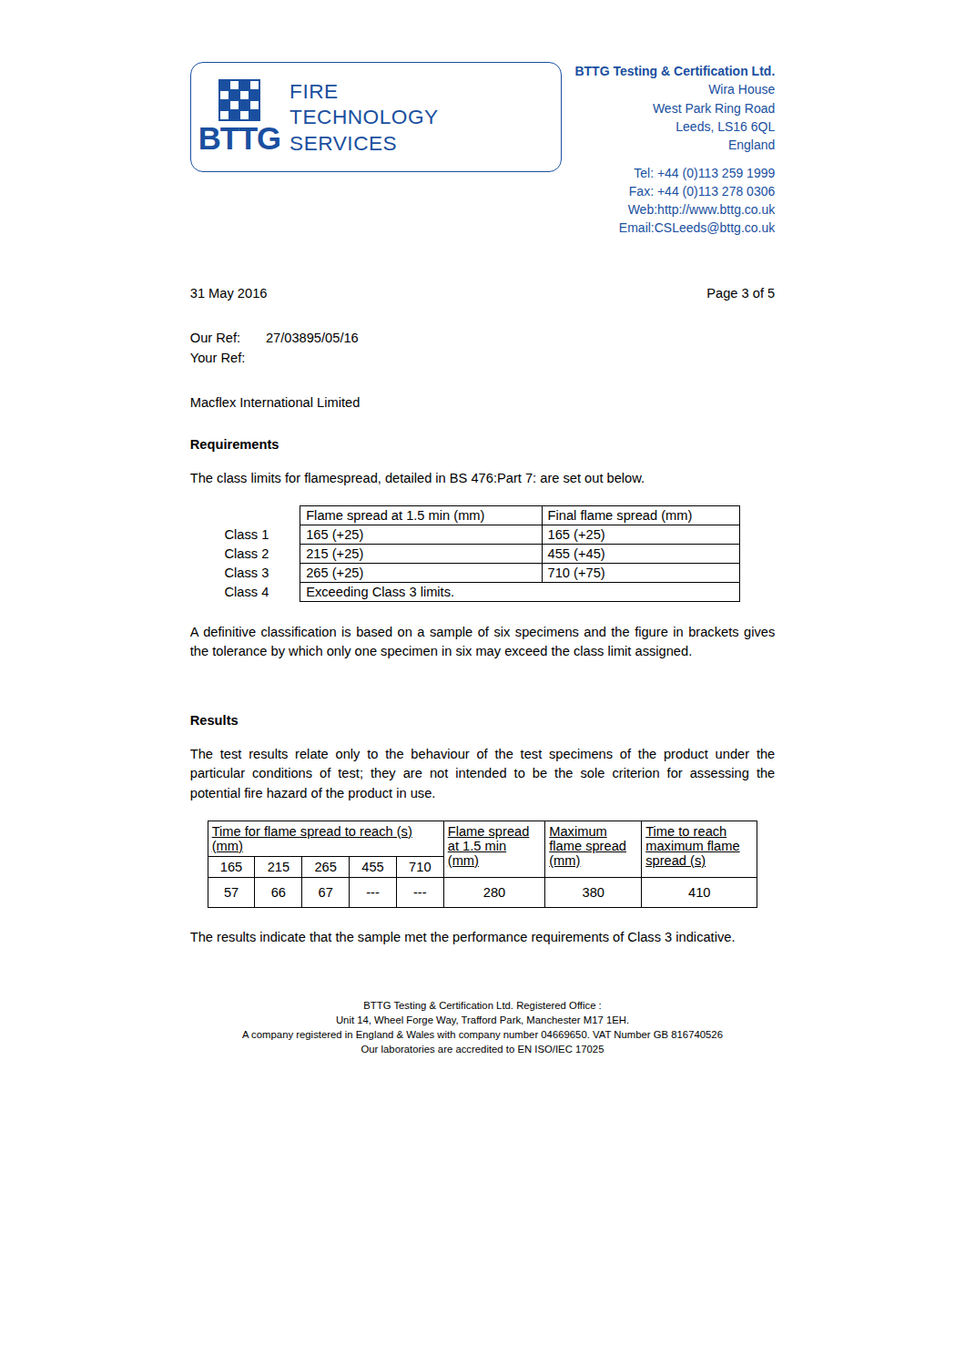BTTG
FIRE
TECHNOLOGY
SERVICES
BTTG Testing & Certification Ltd.
Wira House
West Park Ring Road
Leeds, LS16 6QL
England
Tel: +44 (0)113 259 1999
Fax: +44 (0)113 278 0306
Web:http://www.bttg.co.uk
Email:CSLeeds@bttg.co.uk
31 May 2016
Page 3 of 5
Our Ref: 27/03895/05/16
Your Ref:
Macflex International Limited
Requirements
The class limits for flamespread, detailed in BS 476:Part 7: are set out below.
| | Flame spread at 1.5 min (mm) | Final flame spread (mm) |
| Class 1 | 165 (+25) | 165 (+25) |
| Class 2 | 215 (+25) | 455 (+45) |
| Class 3 | 265 (+25) | 710 (+75) |
| Class 4 | Exceeding Class 3 limits. |
A definitive classification is based on a sample of six specimens and the figure in brackets gives the tolerance by which only one specimen in six may exceed the class limit assigned.
Results
The test results relate only to the behaviour of the test specimens of the product under the particular conditions of test; they are not intended to be the sole criterion for assessing the potential fire hazard of the product in use.
| Time for flame spread to reach (s) (mm) | Flame spread at 1.5 min (mm) | Maximum flame spread (mm) | Time to reach maximum flame spread (s) |
| --- | --- | --- | --- |
| 165 | 215 | 265 | 455 | 710 |
| 57 | 66 | 67 | --- | --- | 280 | 380 | 410 |
The results indicate that the sample met the performance requirements of Class 3 indicative.
BTTG Testing & Certification Ltd. Registered Office :
Unit 14, Wheel Forge Way, Trafford Park, Manchester M17 1EH.
A company registered in England & Wales with company number 04669650. VAT Number GB 816740526
Our laboratories are accredited to EN ISO/IEC 17025